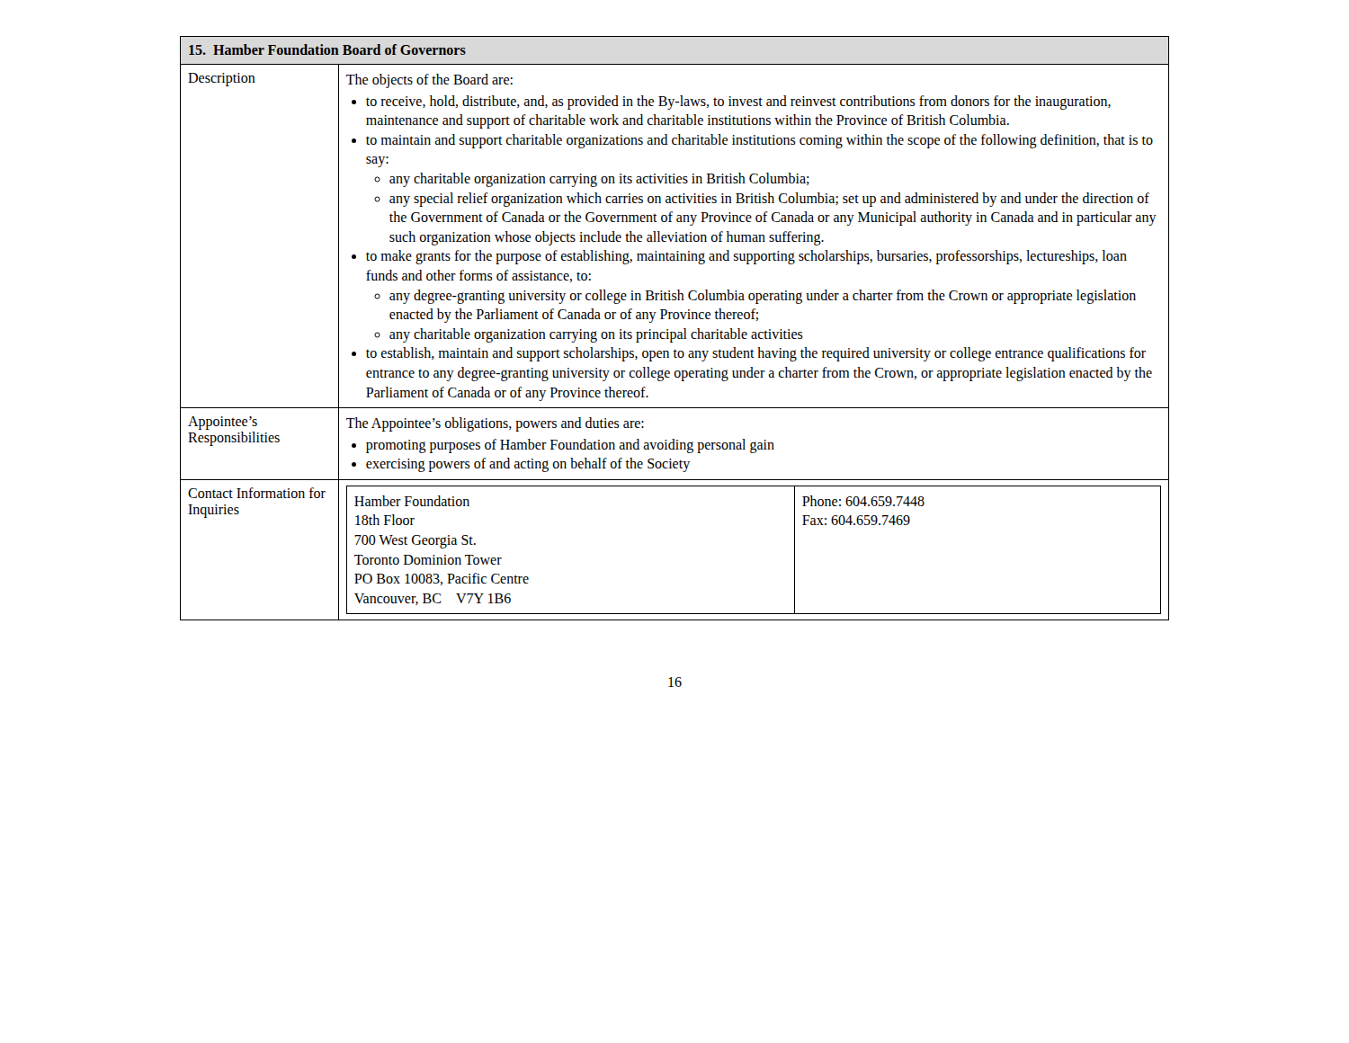| 15. Hamber Foundation Board of Governors |
| Description | The objects of the Board are: to receive, hold, distribute, and, as provided in the By-laws, to invest and reinvest contributions from donors for the inauguration, maintenance and support of charitable work and charitable institutions within the Province of British Columbia. to maintain and support charitable organizations and charitable institutions coming within the scope of the following definition, that is to say: any charitable organization carrying on its activities in British Columbia; any special relief organization which carries on activities in British Columbia; set up and administered by and under the direction of the Government of Canada or the Government of any Province of Canada or any Municipal authority in Canada and in particular any such organization whose objects include the alleviation of human suffering. to make grants for the purpose of establishing, maintaining and supporting scholarships, bursaries, professorships, lectureships, loan funds and other forms of assistance, to: any degree-granting university or college in British Columbia operating under a charter from the Crown or appropriate legislation enacted by the Parliament of Canada or of any Province thereof; any charitable organization carrying on its principal charitable activities to establish, maintain and support scholarships, open to any student having the required university or college entrance qualifications for entrance to any degree-granting university or college operating under a charter from the Crown, or appropriate legislation enacted by the Parliament of Canada or of any Province thereof. |
| Appointee’s Responsibilities | The Appointee’s obligations, powers and duties are: promoting purposes of Hamber Foundation and avoiding personal gain exercising powers of and acting on behalf of the Society |
| Contact Information for Inquiries | / Hamber Foundation 18th Floor 700 West Georgia St. Toronto Dominion Tower PO Box 10083, Pacific Centre Vancouver, BC V7Y 1B6 / Phone: 604.659.7448 Fax: 604.659.7469 / |
16